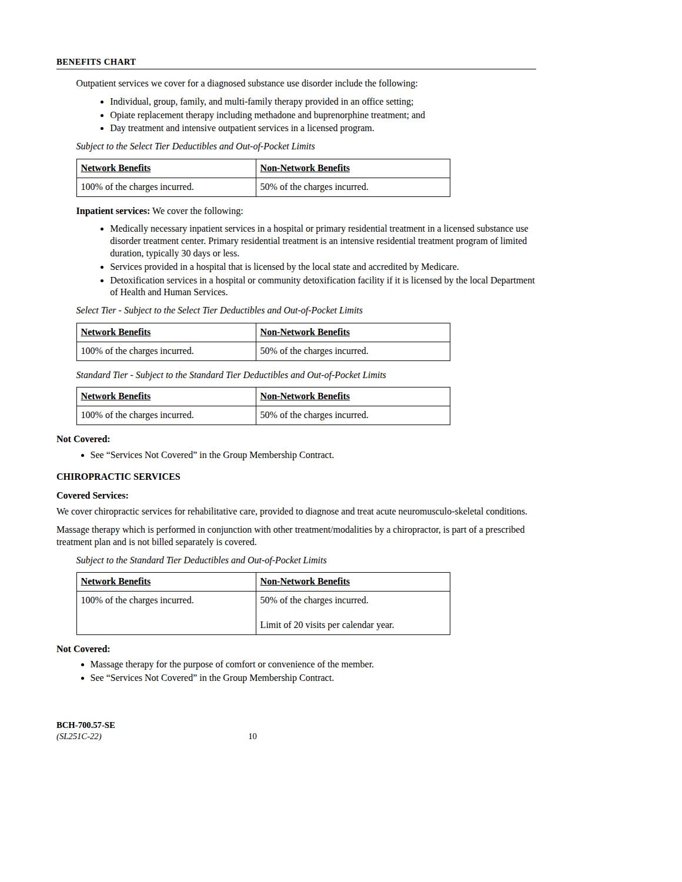BENEFITS CHART
Outpatient services we cover for a diagnosed substance use disorder include the following:
Individual, group, family, and multi-family therapy provided in an office setting;
Opiate replacement therapy including methadone and buprenorphine treatment; and
Day treatment and intensive outpatient services in a licensed program.
Subject to the Select Tier Deductibles and Out-of-Pocket Limits
| Network Benefits | Non-Network Benefits |
| --- | --- |
| 100% of the charges incurred. | 50% of the charges incurred. |
Inpatient services: We cover the following:
Medically necessary inpatient services in a hospital or primary residential treatment in a licensed substance use disorder treatment center. Primary residential treatment is an intensive residential treatment program of limited duration, typically 30 days or less.
Services provided in a hospital that is licensed by the local state and accredited by Medicare.
Detoxification services in a hospital or community detoxification facility if it is licensed by the local Department of Health and Human Services.
Select Tier - Subject to the Select Tier Deductibles and Out-of-Pocket Limits
| Network Benefits | Non-Network Benefits |
| --- | --- |
| 100% of the charges incurred. | 50% of the charges incurred. |
Standard Tier - Subject to the Standard Tier Deductibles and Out-of-Pocket Limits
| Network Benefits | Non-Network Benefits |
| --- | --- |
| 100% of the charges incurred. | 50% of the charges incurred. |
Not Covered:
See “Services Not Covered” in the Group Membership Contract.
CHIROPRACTIC SERVICES
Covered Services:
We cover chiropractic services for rehabilitative care, provided to diagnose and treat acute neuromusculo-skeletal conditions.
Massage therapy which is performed in conjunction with other treatment/modalities by a chiropractor, is part of a prescribed treatment plan and is not billed separately is covered.
Subject to the Standard Tier Deductibles and Out-of-Pocket Limits
| Network Benefits | Non-Network Benefits |
| --- | --- |
| 100% of the charges incurred. | 50% of the charges incurred. Limit of 20 visits per calendar year. |
Not Covered:
Massage therapy for the purpose of comfort or convenience of the member.
See “Services Not Covered” in the Group Membership Contract.
BCH-700.57-SE
(SL251C-22)10